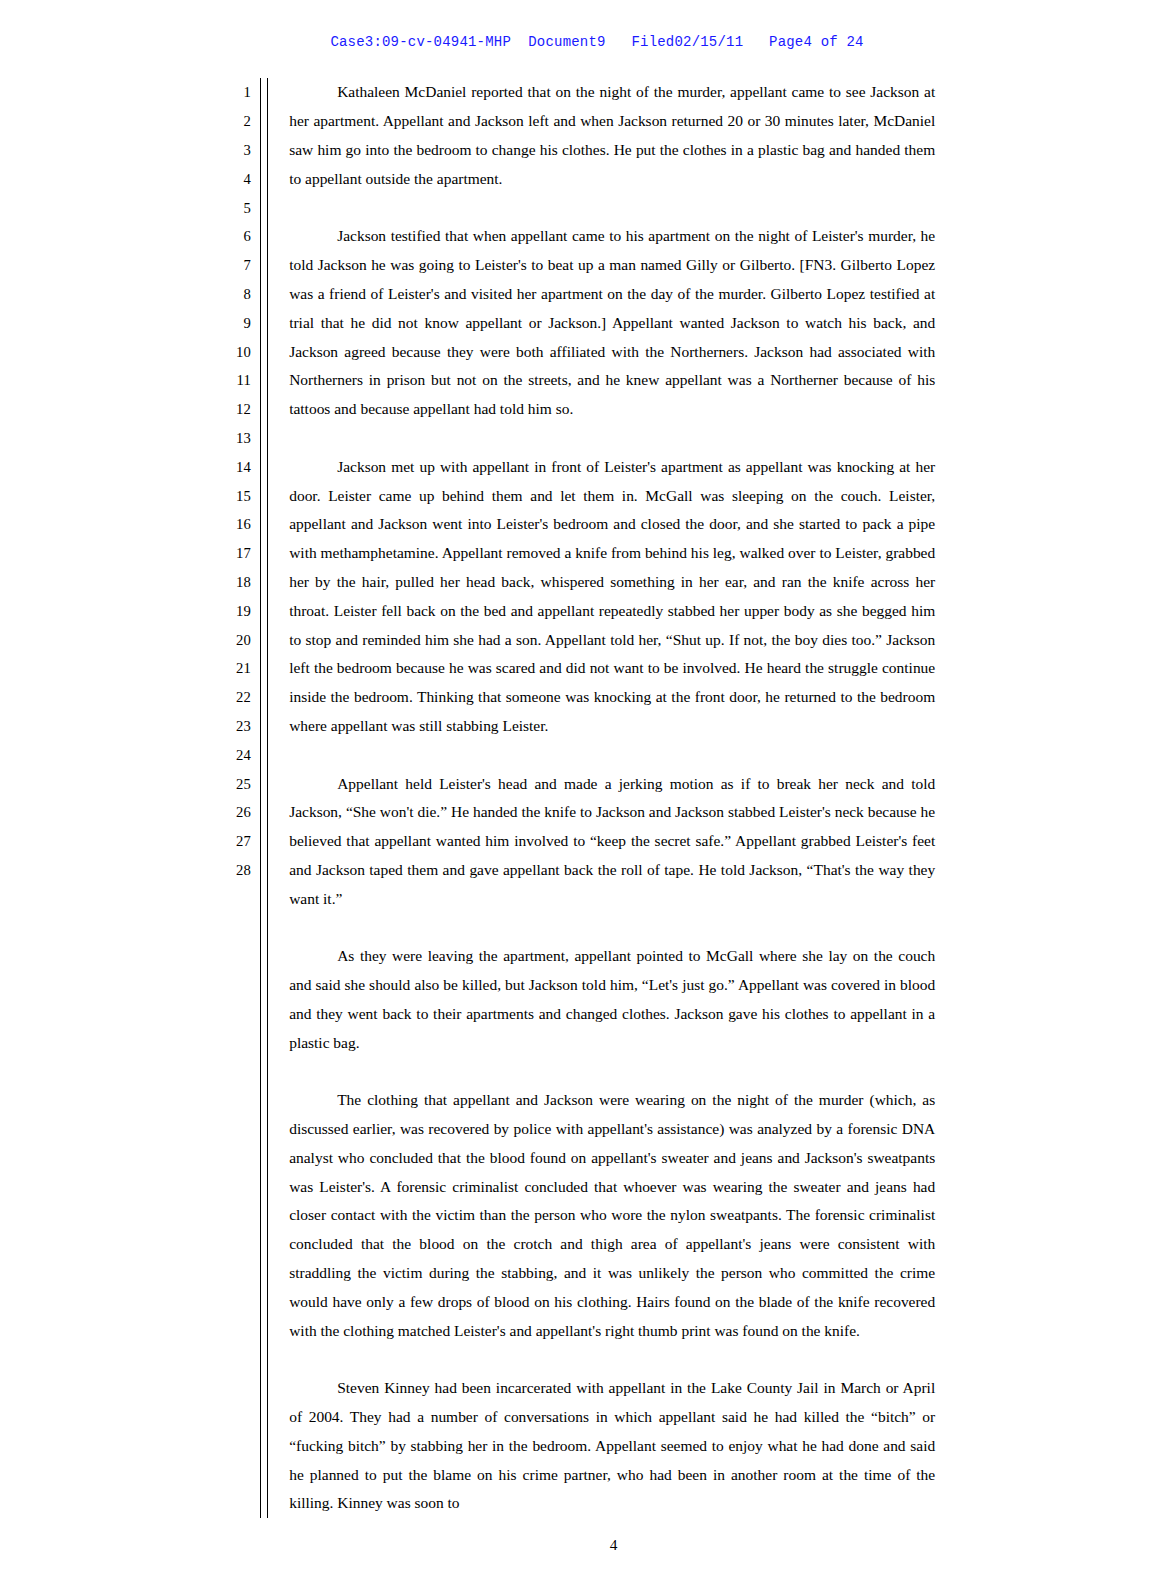Case3:09-cv-04941-MHP Document9 Filed02/15/11 Page4 of 24
1
2
3
4
5
6
7
8
9
10
11
12
13
14
15
16
17
18
19
20
21
22
23
24
25
26
27
28
Kathaleen McDaniel reported that on the night of the murder, appellant came to see Jackson at her apartment. Appellant and Jackson left and when Jackson returned 20 or 30 minutes later, McDaniel saw him go into the bedroom to change his clothes. He put the clothes in a plastic bag and handed them to appellant outside the apartment.
Jackson testified that when appellant came to his apartment on the night of Leister's murder, he told Jackson he was going to Leister's to beat up a man named Gilly or Gilberto. [FN3. Gilberto Lopez was a friend of Leister's and visited her apartment on the day of the murder. Gilberto Lopez testified at trial that he did not know appellant or Jackson.] Appellant wanted Jackson to watch his back, and Jackson agreed because they were both affiliated with the Northerners. Jackson had associated with Northerners in prison but not on the streets, and he knew appellant was a Northerner because of his tattoos and because appellant had told him so.
Jackson met up with appellant in front of Leister's apartment as appellant was knocking at her door. Leister came up behind them and let them in. McGall was sleeping on the couch. Leister, appellant and Jackson went into Leister's bedroom and closed the door, and she started to pack a pipe with methamphetamine. Appellant removed a knife from behind his leg, walked over to Leister, grabbed her by the hair, pulled her head back, whispered something in her ear, and ran the knife across her throat. Leister fell back on the bed and appellant repeatedly stabbed her upper body as she begged him to stop and reminded him she had a son. Appellant told her, “Shut up. If not, the boy dies too.” Jackson left the bedroom because he was scared and did not want to be involved. He heard the struggle continue inside the bedroom. Thinking that someone was knocking at the front door, he returned to the bedroom where appellant was still stabbing Leister.
Appellant held Leister's head and made a jerking motion as if to break her neck and told Jackson, “She won't die.” He handed the knife to Jackson and Jackson stabbed Leister's neck because he believed that appellant wanted him involved to “keep the secret safe.” Appellant grabbed Leister's feet and Jackson taped them and gave appellant back the roll of tape. He told Jackson, “That's the way they want it.”
As they were leaving the apartment, appellant pointed to McGall where she lay on the couch and said she should also be killed, but Jackson told him, “Let's just go.” Appellant was covered in blood and they went back to their apartments and changed clothes. Jackson gave his clothes to appellant in a plastic bag.
The clothing that appellant and Jackson were wearing on the night of the murder (which, as discussed earlier, was recovered by police with appellant's assistance) was analyzed by a forensic DNA analyst who concluded that the blood found on appellant's sweater and jeans and Jackson's sweatpants was Leister's. A forensic criminalist concluded that whoever was wearing the sweater and jeans had closer contact with the victim than the person who wore the nylon sweatpants. The forensic criminalist concluded that the blood on the crotch and thigh area of appellant's jeans were consistent with straddling the victim during the stabbing, and it was unlikely the person who committed the crime would have only a few drops of blood on his clothing. Hairs found on the blade of the knife recovered with the clothing matched Leister's and appellant's right thumb print was found on the knife.
Steven Kinney had been incarcerated with appellant in the Lake County Jail in March or April of 2004. They had a number of conversations in which appellant said he had killed the “bitch” or “fucking bitch” by stabbing her in the bedroom. Appellant seemed to enjoy what he had done and said he planned to put the blame on his crime partner, who had been in another room at the time of the killing. Kinney was soon to
4